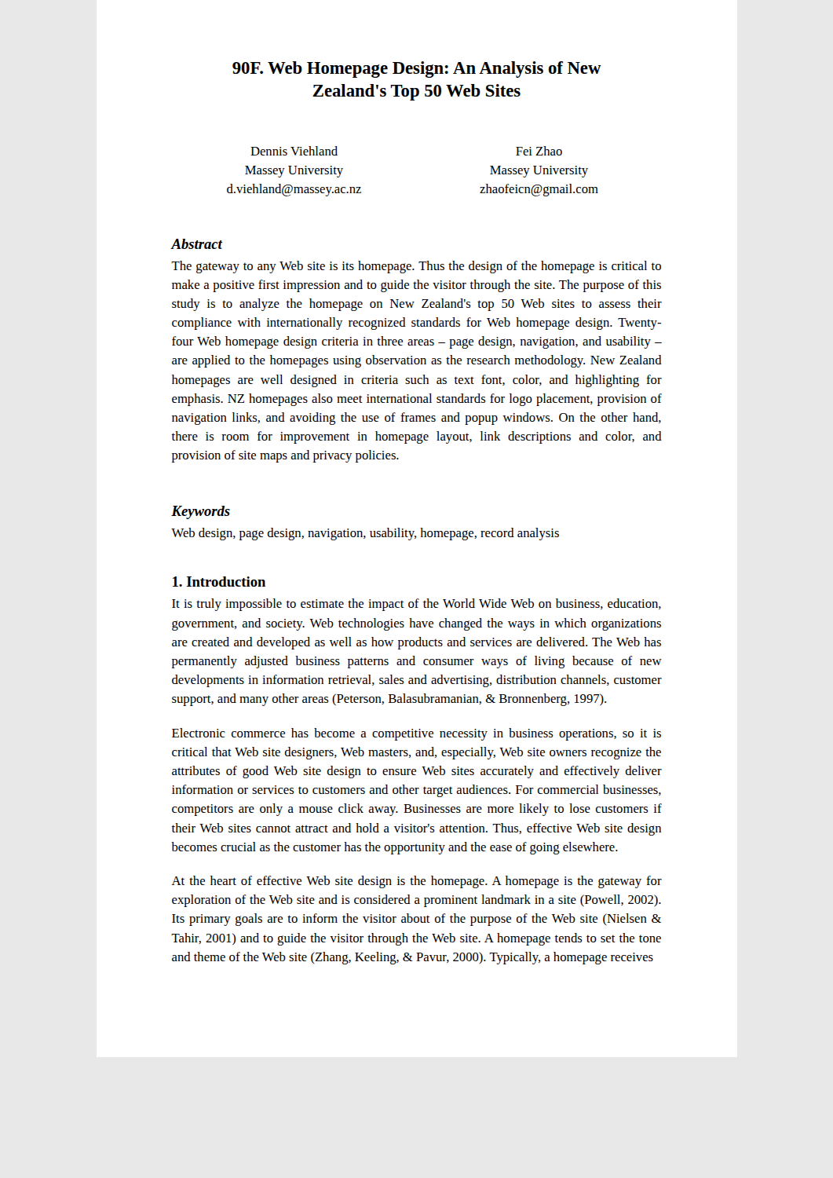90F. Web Homepage Design: An Analysis of New
Zealand's Top 50 Web Sites
| Dennis Viehland Massey University d.viehland@massey.ac.nz | Fei Zhao Massey University zhaofeicn@gmail.com |
Abstract
The gateway to any Web site is its homepage. Thus the design of the homepage is critical to make a positive first impression and to guide the visitor through the site. The purpose of this study is to analyze the homepage on New Zealand's top 50 Web sites to assess their compliance with internationally recognized standards for Web homepage design. Twenty-four Web homepage design criteria in three areas – page design, navigation, and usability – are applied to the homepages using observation as the research methodology. New Zealand homepages are well designed in criteria such as text font, color, and highlighting for emphasis. NZ homepages also meet international standards for logo placement, provision of navigation links, and avoiding the use of frames and popup windows. On the other hand, there is room for improvement in homepage layout, link descriptions and color, and provision of site maps and privacy policies.
Keywords
Web design, page design, navigation, usability, homepage, record analysis
1. Introduction
It is truly impossible to estimate the impact of the World Wide Web on business, education, government, and society. Web technologies have changed the ways in which organizations are created and developed as well as how products and services are delivered. The Web has permanently adjusted business patterns and consumer ways of living because of new developments in information retrieval, sales and advertising, distribution channels, customer support, and many other areas (Peterson, Balasubramanian, & Bronnenberg, 1997).
Electronic commerce has become a competitive necessity in business operations, so it is critical that Web site designers, Web masters, and, especially, Web site owners recognize the attributes of good Web site design to ensure Web sites accurately and effectively deliver information or services to customers and other target audiences. For commercial businesses, competitors are only a mouse click away. Businesses are more likely to lose customers if their Web sites cannot attract and hold a visitor's attention. Thus, effective Web site design becomes crucial as the customer has the opportunity and the ease of going elsewhere.
At the heart of effective Web site design is the homepage. A homepage is the gateway for exploration of the Web site and is considered a prominent landmark in a site (Powell, 2002). Its primary goals are to inform the visitor about of the purpose of the Web site (Nielsen & Tahir, 2001) and to guide the visitor through the Web site. A homepage tends to set the tone and theme of the Web site (Zhang, Keeling, & Pavur, 2000). Typically, a homepage receives